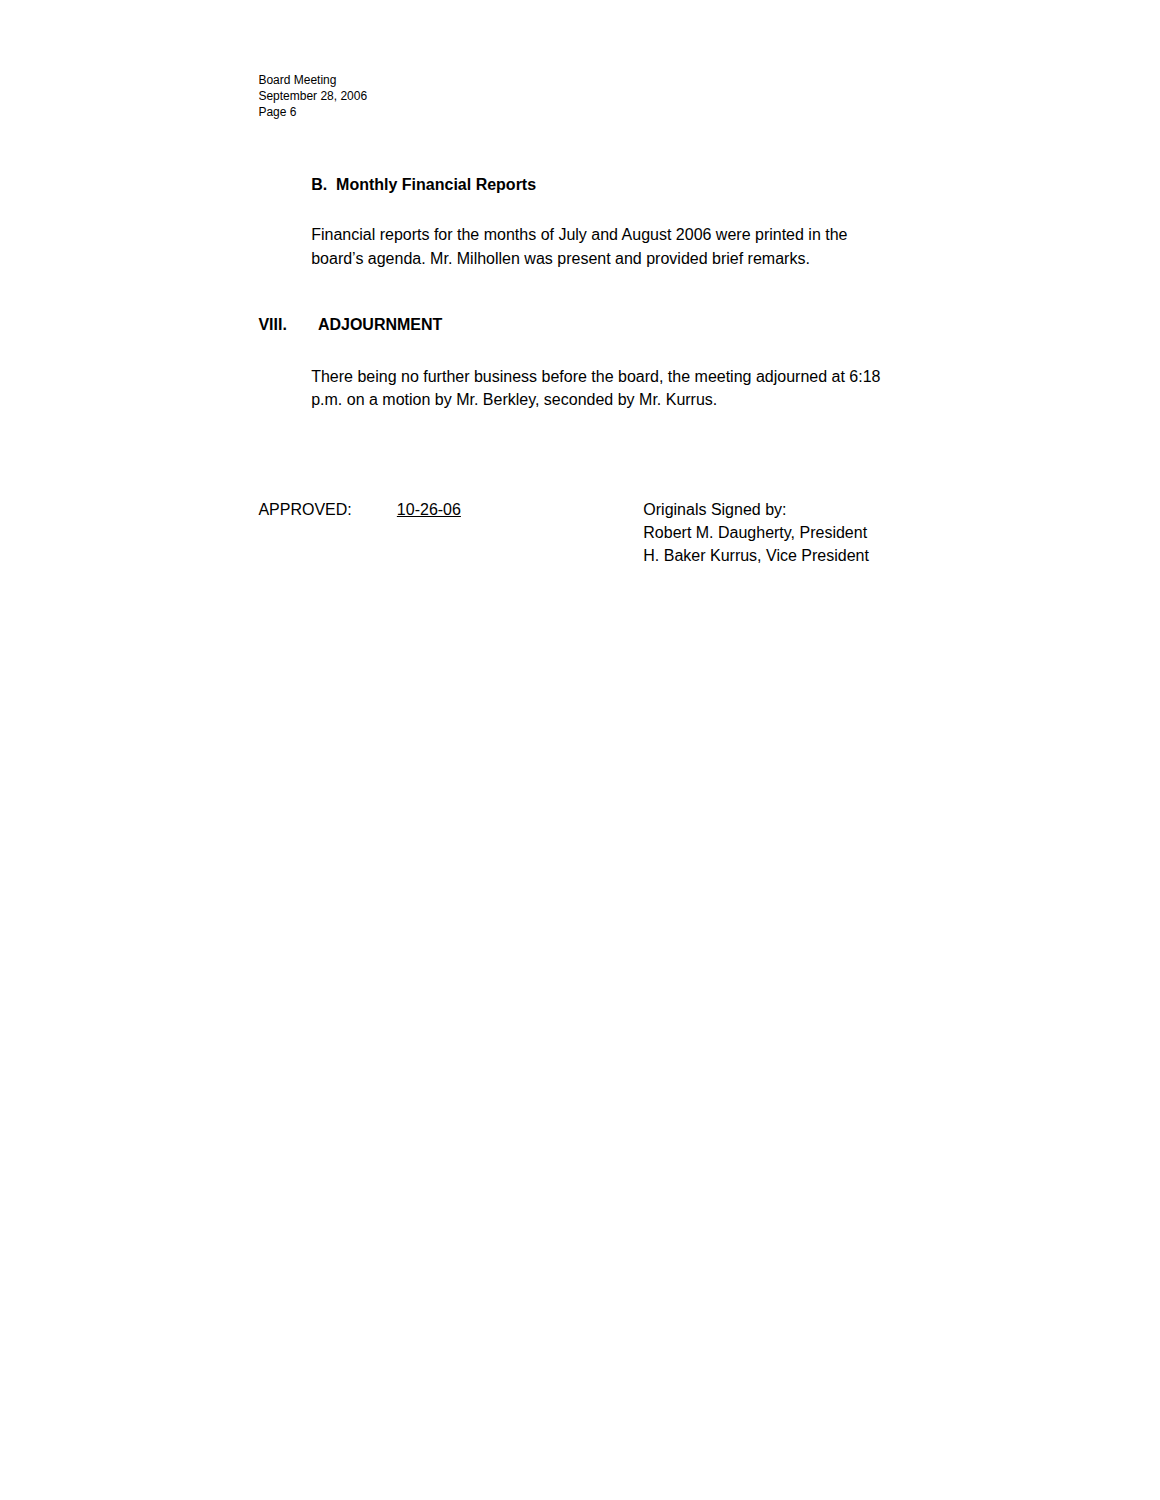Board Meeting
September 28, 2006
Page 6
B. Monthly Financial Reports
Financial reports for the months of July and August 2006 were printed in the board’s agenda. Mr. Milhollen was present and provided brief remarks.
VIII. ADJOURNMENT
There being no further business before the board, the meeting adjourned at 6:18 p.m. on a motion by Mr. Berkley, seconded by Mr. Kurrus.
APPROVED: 10-26-06
Originals Signed by:
Robert M. Daugherty, President
H. Baker Kurrus, Vice President